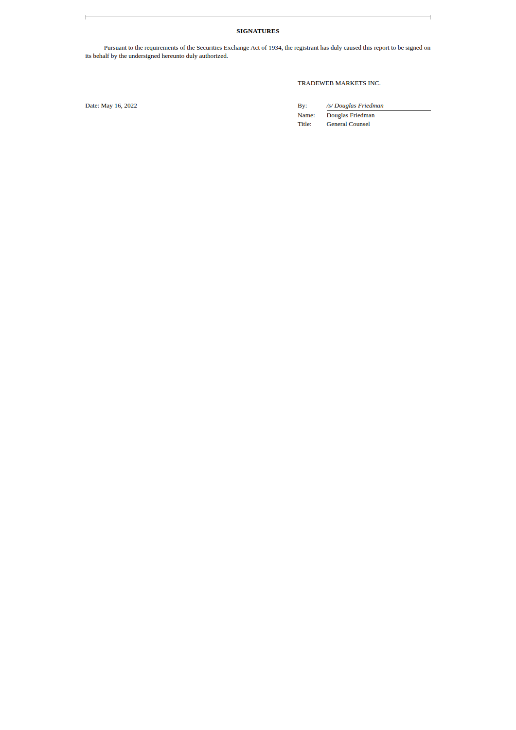SIGNATURES
Pursuant to the requirements of the Securities Exchange Act of 1934, the registrant has duly caused this report to be signed on its behalf by the undersigned hereunto duly authorized.
TRADEWEB MARKETS INC.
| Date: May 16, 2022 | By: | /s/ Douglas Friedman |
| | Name: | Douglas Friedman |
| | Title: | General Counsel |